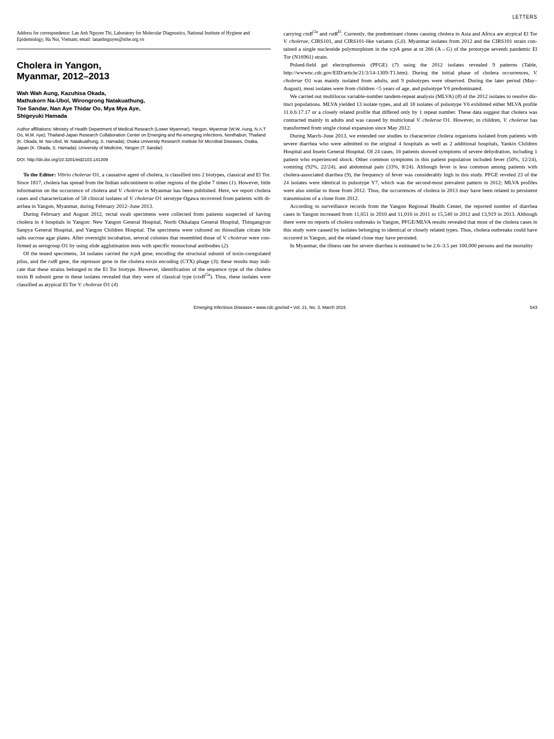LETTERS
Address for correspondence: Lan Anh Nguyen Thi, Laboratory for Molecular Diagnostics, National Institute of Hygiene and Epidemiology, Ha Noi, Vietnam; email: lananhnguyen@nihe.org.vn
Cholera in Yangon,
Myanmar, 2012–2013
Wah Wah Aung, Kazuhisa Okada,
Mathukorn Na-Ubol, Wirongrong Natakuathung,
Toe Sandar, Nan Aye Thidar Oo, Mya Mya Aye,
Shigeyuki Hamada
Author affiliations: Ministry of Health Department of Medical Research (Lower Myanmar), Yangon, Myanmar (W.W. Aung, N.A.T Oo, M.M. Aye); Thailand-Japan Research Collaboration Center on Emerging and Re-emerging Infections, Nonthaburi, Thailand (K. Okada, M. Na-Ubol, W. Natakuathung, S. Hamada); Osaka University Research Institute for Microbial Diseases, Osaka, Japan (K. Okada, S. Hamada); University of Medicine, Yangon (T. Sandar)
DOI: http://dx.doi.org/10.3201/eid2103.141309
To the Editor: Vibrio cholerae O1, a causative agent of cholera, is classified into 2 biotypes, classical and El Tor. Since 1817, cholera has spread from the Indian subcontinent to other regions of the globe 7 times (1). However, little information on the occurrence of cholera and V. cholerae in Myanmar has been published. Here, we report cholera cases and characterization of 58 clinical isolates of V. cholerae O1 serotype Ogawa recovered from patients with diarrhea in Yangon, Myanmar, during February 2012–June 2013.
During February and August 2012, rectal swab specimens were collected from patients suspected of having cholera in 4 hospitals in Yangon: New Yangon General Hospital, North Okkalapa General Hospital, Thingangyun Sanpya General Hospital, and Yangon Children Hospital. The specimens were cultured on thiosulfate citrate bile salts sucrose agar plates. After overnight incubation, several colonies that resembled those of V. cholerae were confirmed as serogroup O1 by using slide agglutination tests with specific monoclonal antibodies (2).
Of the tested specimens, 34 isolates carried the tcpA gene, encoding the structural subunit of toxin-coregulated pilus, and the rstR gene, the repressor gene in the cholera toxin encoding (CTX) phage (3); these results may indicate that these strains belonged to the El Tor biotype. However, identification of the sequence type of the cholera toxin B subunit gene in these isolates revealed that they were of classical type (ctxBCla). Thus, these isolates were classified as atypical El Tor V. cholerae O1 (4)
carrying ctxBCla and rstREl. Currently, the predominant clones causing cholera in Asia and Africa are atypical El Tor V. cholerae, CIRS101, and CIRS101-like variants (5,6). Myanmar isolates from 2012 and the CIRS101 strain contained a single nucleotide polymorphism in the tcpA gene at nt 266 (A→G) of the prototype seventh pandemic El Tor (N16961) strain.
Pulsed-field gel electrophoresis (PFGE) (7) using the 2012 isolates revealed 9 patterns (Table, http://wwwnc.cdc.gov/EID/article/21/3/14-1309-T1.htm). During the initial phase of cholera occurrences, V. cholerae O1 was mainly isolated from adults, and 9 pulsotypes were observed. During the later period (May–August), most isolates were from children <5 years of age, and pulsotype Y6 predominated.
We carried out multilocus variable-number tandem-repeat analysis (MLVA) (8) of the 2012 isolates to resolve distinct populations. MLVA yielded 13 isolate types, and all 18 isolates of pulsotype Y6 exhibited either MLVA profile 11.6.6.17.17 or a closely related profile that differed only by 1 repeat number. These data suggest that cholera was contracted mainly in adults and was caused by multiclonal V. cholerae O1. However, in children, V. cholerae has transformed from single clonal expansion since May 2012.
During March–June 2013, we extended our studies to characterize cholera organisms isolated from patients with severe diarrhea who were admitted to the original 4 hospitals as well as 2 additional hospitals, Yankin Children Hospital and Insein General Hospital. Of 24 cases, 16 patients showed symptoms of severe dehydration, including 1 patient who experienced shock. Other common symptoms in this patient population included fever (50%, 12/24), vomiting (92%, 22/24), and abdominal pain (33%, 8/24). Although fever is less common among patients with cholera-associated diarrhea (9), the frequency of fever was considerably high in this study. PFGE reveled 23 of the 24 isolates were identical to pulsotype Y7, which was the second-most prevalent pattern in 2012; MLVA profiles were also similar to those from 2012. Thus, the occurrences of cholera in 2013 may have been related to persistent transmission of a clone from 2012.
According to surveillance records from the Yangon Regional Health Center, the reported number of diarrhea cases in Yangon increased from 11,651 in 2010 and 11,016 in 2011 to 15,540 in 2012 and 13,919 in 2013. Although there were no reports of cholera outbreaks in Yangon, PFGE/MLVA results revealed that most of the cholera cases in this study were caused by isolates belonging to identical or closely related types. Thus, cholera outbreaks could have occurred in Yangon, and the related clone may have persisted.
In Myanmar, the illness rate for severe diarrhea is estimated to be 2.6–3.5 per 100,000 persons and the mortality
Emerging Infectious Diseases • www.cdc.gov/eid • Vol. 21, No. 3, March 2015
543